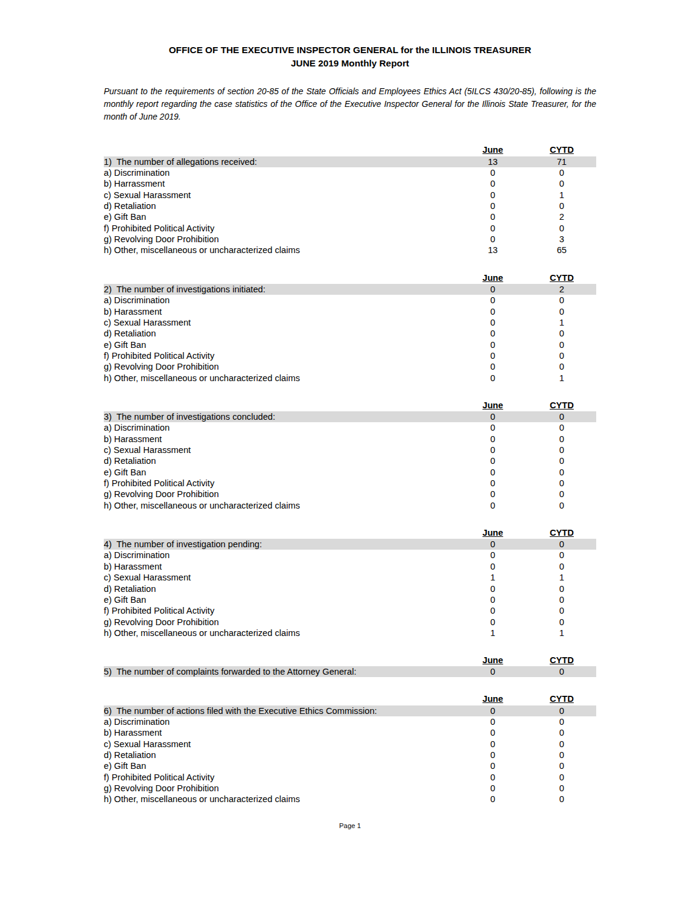OFFICE OF THE EXECUTIVE INSPECTOR GENERAL for the ILLINOIS TREASURER
JUNE 2019 Monthly Report
Pursuant to the requirements of section 20-85 of the State Officials and Employees Ethics Act (5ILCS 430/20-85), following is the monthly report regarding the case statistics of the Office of the Executive Inspector General for the Illinois State Treasurer, for the month of June 2019.
| | June | CYTD |
| --- | --- | --- |
| 1) The number of allegations received: | 13 | 71 |
| a) Discrimination | 0 | 0 |
| b) Harrassment | 0 | 0 |
| c) Sexual Harassment | 0 | 1 |
| d) Retaliation | 0 | 0 |
| e) Gift Ban | 0 | 2 |
| f) Prohibited Political Activity | 0 | 0 |
| g) Revolving Door Prohibition | 0 | 3 |
| h) Other, miscellaneous or uncharacterized claims | 13 | 65 |
| | June | CYTD |
| --- | --- | --- |
| 2) The number of investigations initiated: | 0 | 2 |
| a) Discrimination | 0 | 0 |
| b) Harassment | 0 | 0 |
| c) Sexual Harassment | 0 | 1 |
| d) Retaliation | 0 | 0 |
| e) Gift Ban | 0 | 0 |
| f) Prohibited Political Activity | 0 | 0 |
| g) Revolving Door Prohibition | 0 | 0 |
| h) Other, miscellaneous or uncharacterized claims | 0 | 1 |
| | June | CYTD |
| --- | --- | --- |
| 3) The number of investigations concluded: | 0 | 0 |
| a) Discrimination | 0 | 0 |
| b) Harassment | 0 | 0 |
| c) Sexual Harassment | 0 | 0 |
| d) Retaliation | 0 | 0 |
| e) Gift Ban | 0 | 0 |
| f) Prohibited Political Activity | 0 | 0 |
| g) Revolving Door Prohibition | 0 | 0 |
| h) Other, miscellaneous or uncharacterized claims | 0 | 0 |
| | June | CYTD |
| --- | --- | --- |
| 4) The number of investigation pending: | 0 | 0 |
| a) Discrimination | 0 | 0 |
| b) Harassment | 0 | 0 |
| c) Sexual Harassment | 1 | 1 |
| d) Retaliation | 0 | 0 |
| e) Gift Ban | 0 | 0 |
| f) Prohibited Political Activity | 0 | 0 |
| g) Revolving Door Prohibition | 0 | 0 |
| h) Other, miscellaneous or uncharacterized claims | 1 | 1 |
| | June | CYTD |
| --- | --- | --- |
| 5) The number of complaints forwarded to the Attorney General: | 0 | 0 |
| | June | CYTD |
| --- | --- | --- |
| 6) The number of actions filed with the Executive Ethics Commission: | 0 | 0 |
| a) Discrimination | 0 | 0 |
| b) Harassment | 0 | 0 |
| c) Sexual Harassment | 0 | 0 |
| d) Retaliation | 0 | 0 |
| e) Gift Ban | 0 | 0 |
| f) Prohibited Political Activity | 0 | 0 |
| g) Revolving Door Prohibition | 0 | 0 |
| h) Other, miscellaneous or uncharacterized claims | 0 | 0 |
Page 1